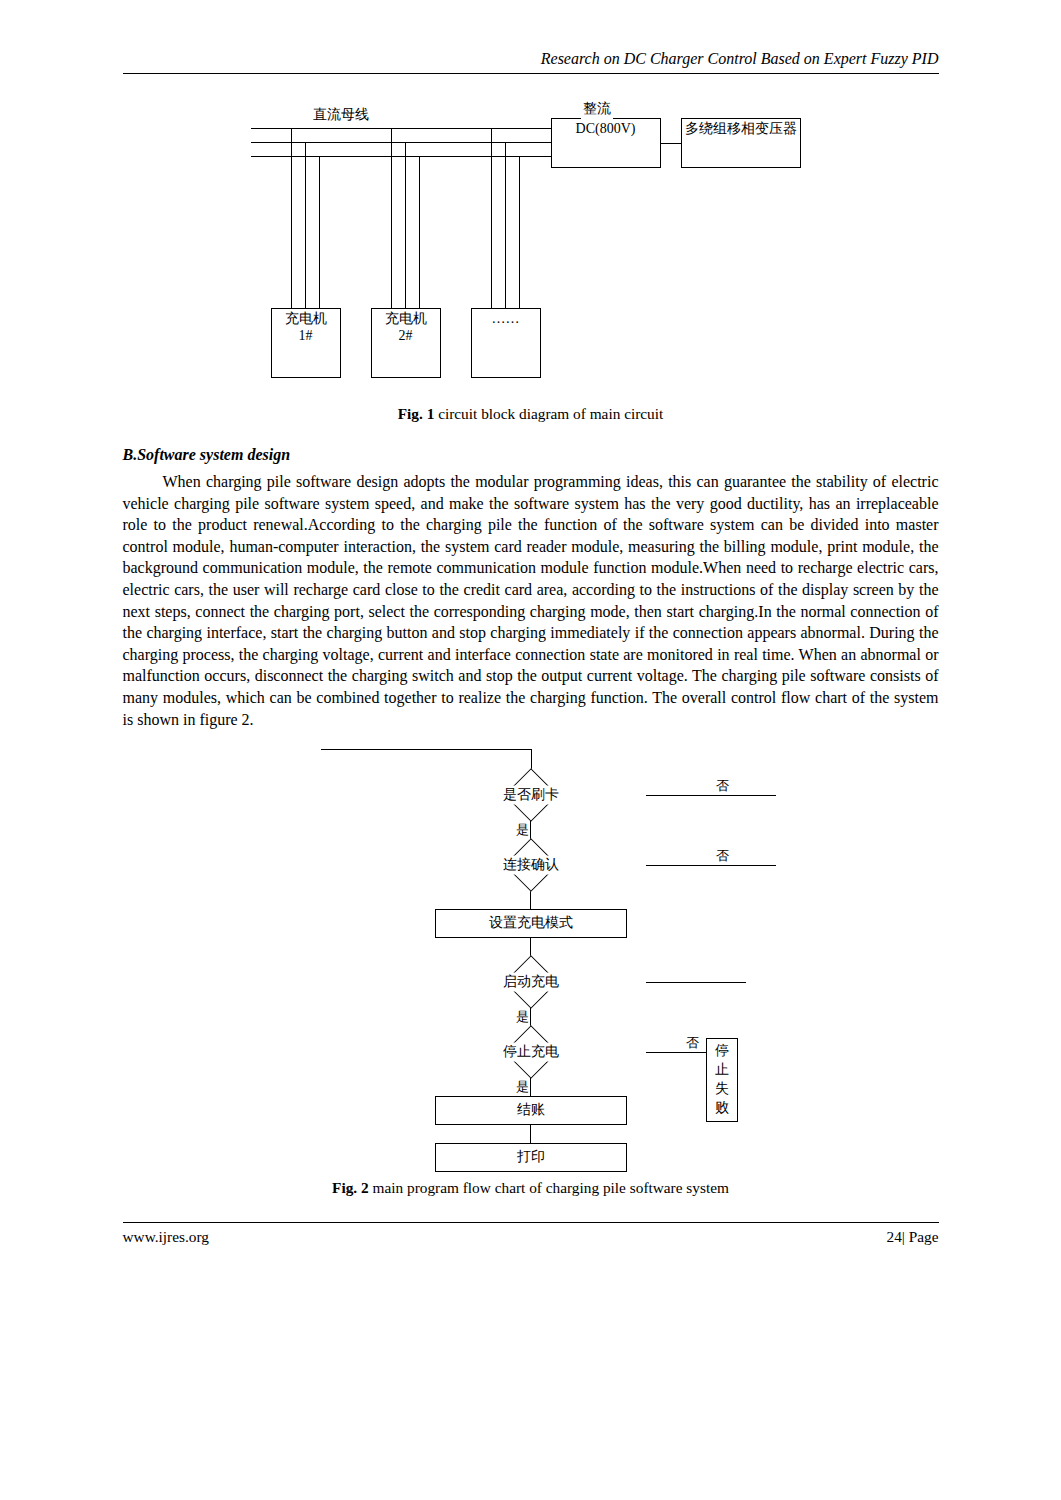Research on DC Charger Control Based on Expert Fuzzy PID
直流母线
DC(800V)
整流
多绕组移相变压器
充电机
1#
充电机
2#
……
Fig. 1 circuit block diagram of main circuit
B.Software system design
When charging pile software design adopts the modular programming ideas, this can guarantee the stability of electric vehicle charging pile software system speed, and make the software system has the very good ductility, has an irreplaceable role to the product renewal.According to the charging pile the function of the software system can be divided into master control module, human-computer interaction, the system card reader module, measuring the billing module, print module, the background communication module, the remote communication module function module.When need to recharge electric cars, electric cars, the user will recharge card close to the credit card area, according to the instructions of the display screen by the next steps, connect the charging port, select the corresponding charging mode, then start charging.In the normal connection of the charging interface, start the charging button and stop charging immediately if the connection appears abnormal. During the charging process, the charging voltage, current and interface connection state are monitored in real time. When an abnormal or malfunction occurs, disconnect the charging switch and stop the output current voltage. The charging pile software consists of many modules, which can be combined together to realize the charging function. The overall control flow chart of the system is shown in figure 2.
是否刷卡
否
是
连接确认
否
设置充电模式
启动充电
是
停止充电
否
停止失败
是
结账
打印
Fig. 2 main program flow chart of charging pile software system
www.ijres.org 24| Page